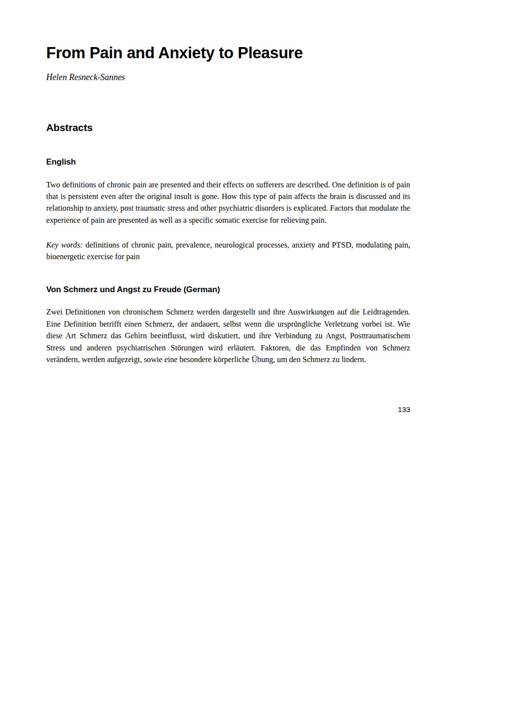From Pain and Anxiety to Pleasure
Helen Resneck-Sannes
Abstracts
English
Two definitions of chronic pain are presented and their effects on sufferers are described. One definition is of pain that is persistent even after the original insult is gone. How this type of pain affects the brain is discussed and its relationship to anxiety, post traumatic stress and other psychiatric disorders is explicated. Factors that modulate the experience of pain are presented as well as a specific somatic exercise for relieving pain.
Key words: definitions of chronic pain, prevalence, neurological processes, anxiety and PTSD, modulating pain, bioenergetic exercise for pain
Von Schmerz und Angst zu Freude (German)
Zwei Definitionen von chronischem Schmerz werden dargestellt und ihre Auswirkungen auf die Leidtragenden. Eine Definition betrifft einen Schmerz, der andauert, selbst wenn die ursprüngliche Verletzung vorbei ist. Wie diese Art Schmerz das Gehirn beeinflusst, wird diskutiert, und ihre Verbindung zu Angst, Posttraumatischem Stress und anderen psychiatrischen Störungen wird erläutert. Faktoren, die das Empfinden von Schmerz verändern, werden aufgezeigt, sowie eine besondere körperliche Übung, um den Schmerz zu lindern.
133